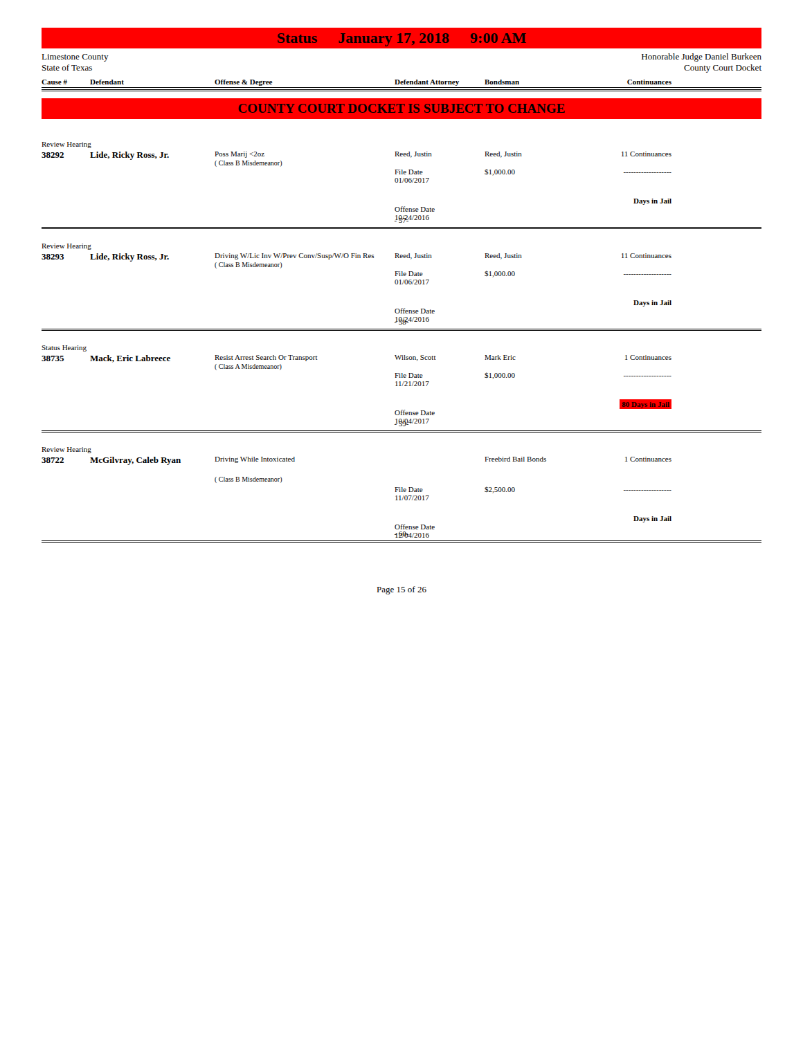Status January 17, 2018 9:00 AM
Limestone County
State of Texas
Honorable Judge Daniel Burkeen
County Court Docket
Cause # Defendant Offense & Degree Defendant Attorney Bondsman Continuances
COUNTY COURT DOCKET IS SUBJECT TO CHANGE
Review Hearing
38292
Lide, Ricky Ross, Jr.
Poss Marij <2oz
( Class B Misdemeanor)
Reed, Justin
File Date
01/06/2017
Offense Date
10/24/2016
Reed, Justin
$1,000.00
11 Continuances
-------------------
Days in Jail
- 57-
Review Hearing
38293
Lide, Ricky Ross, Jr.
Driving W/Lic Inv W/Prev Conv/Susp/W/O Fin Res
( Class B Misdemeanor)
Reed, Justin
File Date
01/06/2017
Offense Date
10/24/2016
Reed, Justin
$1,000.00
11 Continuances
-------------------
Days in Jail
- 58-
Status Hearing
38735
Mack, Eric Labreece
Resist Arrest Search Or Transport
( Class A Misdemeanor)
Wilson, Scott
File Date
11/21/2017
Offense Date
10/04/2017
Mark Eric
$1,000.00
1 Continuances
-------------------
80 Days in Jail
- 59-
Review Hearing
38722
McGilvray, Caleb Ryan
Driving While Intoxicated
( Class B Misdemeanor)
File Date
11/07/2017
Offense Date
12/04/2016
Freebird Bail Bonds
$2,500.00
1 Continuances
-------------------
Days in Jail
- 60-
Page 15 of 26